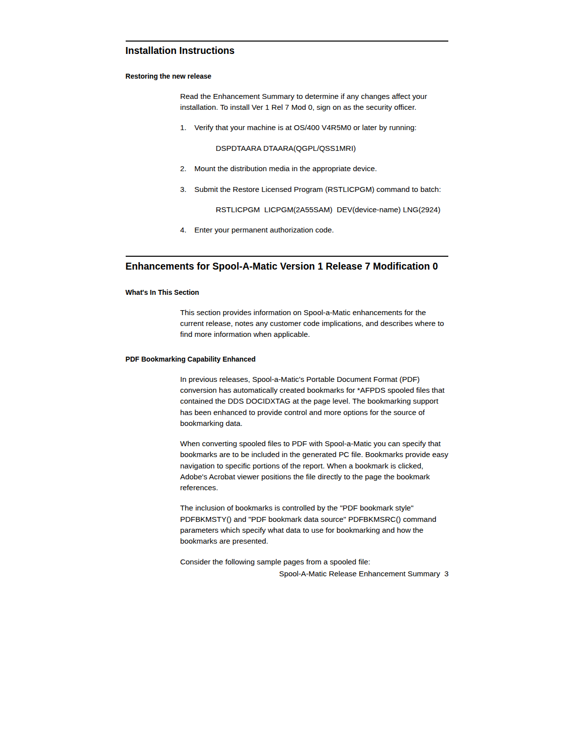Installation Instructions
Restoring the new release
Read the Enhancement Summary to determine if any changes affect your installation. To install Ver 1 Rel 7 Mod 0, sign on as the security officer.
1. Verify that your machine is at OS/400 V4R5M0 or later by running:
DSPDTAARA DTAARA(QGPL/QSS1MRI)
2. Mount the distribution media in the appropriate device.
3. Submit the Restore Licensed Program (RSTLICPGM) command to batch:
RSTLICPGM LICPGM(2A55SAM) DEV(device-name) LNG(2924)
4. Enter your permanent authorization code.
Enhancements for Spool-A-Matic Version 1 Release 7 Modification 0
What's In This Section
This section provides information on Spool-a-Matic enhancements for the current release, notes any customer code implications, and describes where to find more information when applicable.
PDF Bookmarking Capability Enhanced
In previous releases, Spool-a-Matic's Portable Document Format (PDF) conversion has automatically created bookmarks for *AFPDS spooled files that contained the DDS DOCIDXTAG at the page level. The bookmarking support has been enhanced to provide control and more options for the source of bookmarking data.
When converting spooled files to PDF with Spool-a-Matic you can specify that bookmarks are to be included in the generated PC file. Bookmarks provide easy navigation to specific portions of the report. When a bookmark is clicked, Adobe's Acrobat viewer positions the file directly to the page the bookmark references.
The inclusion of bookmarks is controlled by the "PDF bookmark style" PDFBKMSTY() and "PDF bookmark data source" PDFBKMSRC() command parameters which specify what data to use for bookmarking and how the bookmarks are presented.
Consider the following sample pages from a spooled file:
Spool-A-Matic Release Enhancement Summary 3